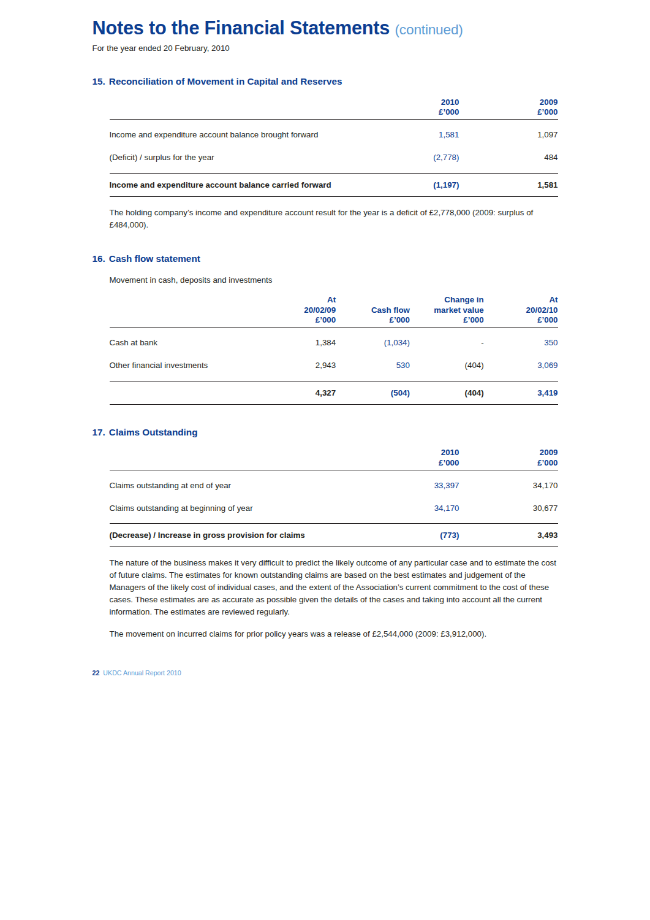Notes to the Financial Statements (continued)
For the year ended 20 February, 2010
15. Reconciliation of Movement in Capital and Reserves
| | 2010 £’000 | 2009 £’000 |
| --- | --- | --- |
| Income and expenditure account balance brought forward | 1,581 | 1,097 |
| (Deficit) / surplus for the year | (2,778) | 484 |
| Income and expenditure account balance carried forward | (1,197) | 1,581 |
The holding company’s income and expenditure account result for the year is a deficit of £2,778,000 (2009: surplus of £484,000).
16. Cash flow statement
Movement in cash, deposits and investments
| | At 20/02/09 £’000 | Cash flow £’000 | Change in market value £’000 | At 20/02/10 £’000 |
| --- | --- | --- | --- | --- |
| Cash at bank | 1,384 | (1,034) | - | 350 |
| Other financial investments | 2,943 | 530 | (404) | 3,069 |
| | 4,327 | (504) | (404) | 3,419 |
17. Claims Outstanding
| | 2010 £’000 | 2009 £’000 |
| --- | --- | --- |
| Claims outstanding at end of year | 33,397 | 34,170 |
| Claims outstanding at beginning of year | 34,170 | 30,677 |
| (Decrease) / Increase in gross provision for claims | (773) | 3,493 |
The nature of the business makes it very difficult to predict the likely outcome of any particular case and to estimate the cost of future claims. The estimates for known outstanding claims are based on the best estimates and judgement of the Managers of the likely cost of individual cases, and the extent of the Association’s current commitment to the cost of these cases. These estimates are as accurate as possible given the details of the cases and taking into account all the current information. The estimates are reviewed regularly.
The movement on incurred claims for prior policy years was a release of £2,544,000 (2009: £3,912,000).
22 UKDC Annual Report 2010